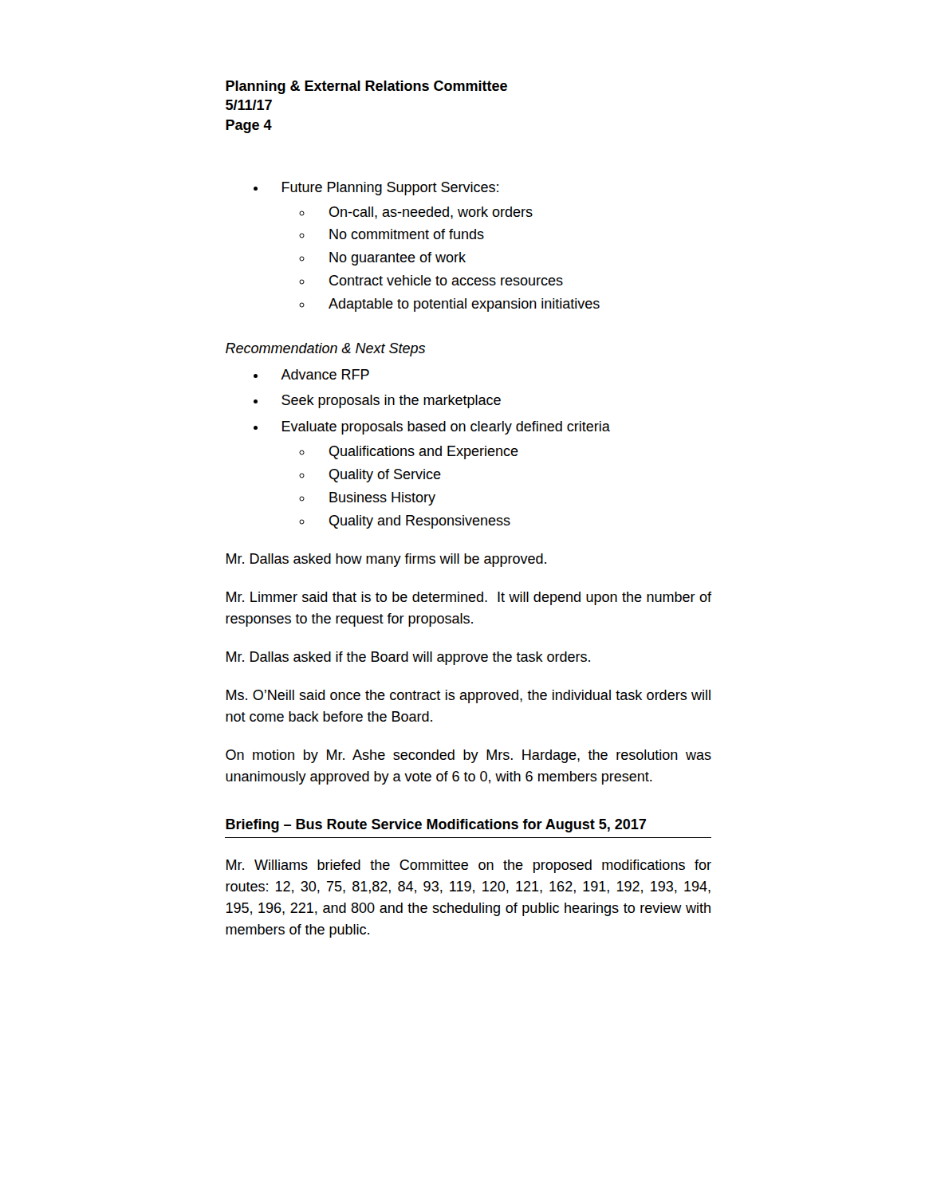Planning & External Relations Committee
5/11/17
Page 4
Future Planning Support Services:
On-call, as-needed, work orders
No commitment of funds
No guarantee of work
Contract vehicle to access resources
Adaptable to potential expansion initiatives
Recommendation & Next Steps
Advance RFP
Seek proposals in the marketplace
Evaluate proposals based on clearly defined criteria
Qualifications and Experience
Quality of Service
Business History
Quality and Responsiveness
Mr. Dallas asked how many firms will be approved.
Mr. Limmer said that is to be determined. It will depend upon the number of responses to the request for proposals.
Mr. Dallas asked if the Board will approve the task orders.
Ms. O’Neill said once the contract is approved, the individual task orders will not come back before the Board.
On motion by Mr. Ashe seconded by Mrs. Hardage, the resolution was unanimously approved by a vote of 6 to 0, with 6 members present.
Briefing – Bus Route Service Modifications for August 5, 2017
Mr. Williams briefed the Committee on the proposed modifications for routes: 12, 30, 75, 81,82, 84, 93, 119, 120, 121, 162, 191, 192, 193, 194, 195, 196, 221, and 800 and the scheduling of public hearings to review with members of the public.